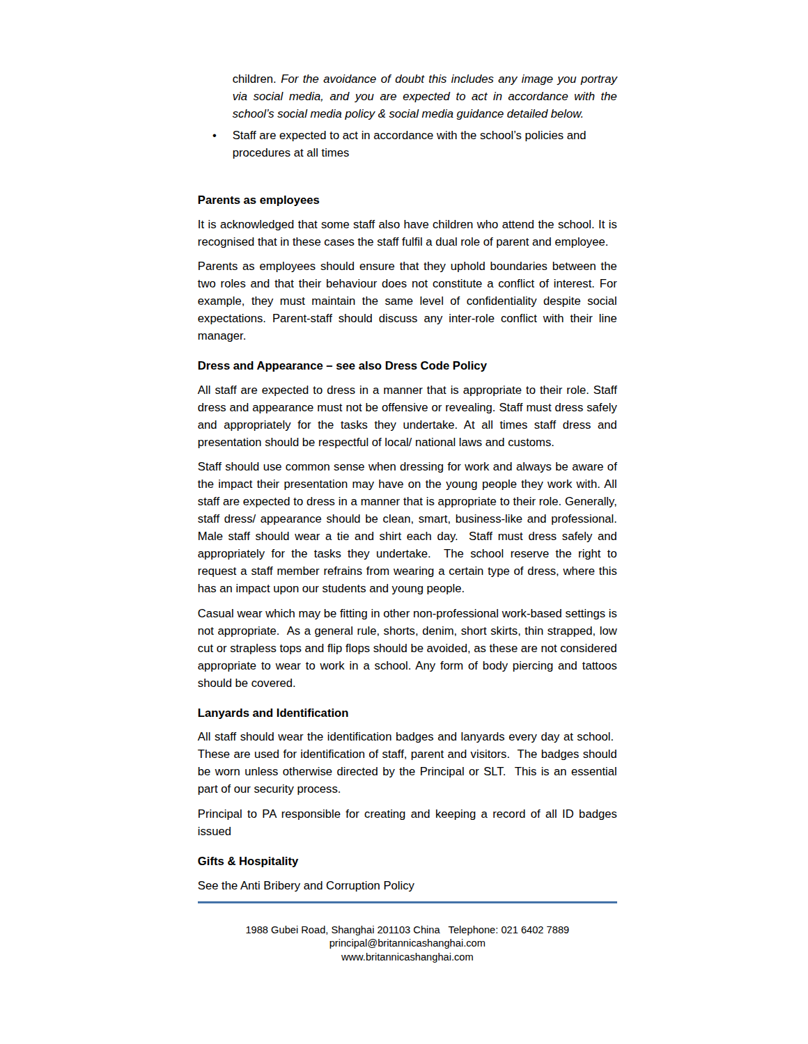children. For the avoidance of doubt this includes any image you portray via social media, and you are expected to act in accordance with the school’s social media policy & social media guidance detailed below.
Staff are expected to act in accordance with the school’s policies and procedures at all times
Parents as employees
It is acknowledged that some staff also have children who attend the school. It is recognised that in these cases the staff fulfil a dual role of parent and employee.
Parents as employees should ensure that they uphold boundaries between the two roles and that their behaviour does not constitute a conflict of interest. For example, they must maintain the same level of confidentiality despite social expectations. Parent-staff should discuss any inter-role conflict with their line manager.
Dress and Appearance – see also Dress Code Policy
All staff are expected to dress in a manner that is appropriate to their role. Staff dress and appearance must not be offensive or revealing. Staff must dress safely and appropriately for the tasks they undertake. At all times staff dress and presentation should be respectful of local/ national laws and customs.
Staff should use common sense when dressing for work and always be aware of the impact their presentation may have on the young people they work with. All staff are expected to dress in a manner that is appropriate to their role. Generally, staff dress/ appearance should be clean, smart, business-like and professional. Male staff should wear a tie and shirt each day. Staff must dress safely and appropriately for the tasks they undertake. The school reserve the right to request a staff member refrains from wearing a certain type of dress, where this has an impact upon our students and young people.
Casual wear which may be fitting in other non-professional work-based settings is not appropriate. As a general rule, shorts, denim, short skirts, thin strapped, low cut or strapless tops and flip flops should be avoided, as these are not considered appropriate to wear to work in a school. Any form of body piercing and tattoos should be covered.
Lanyards and Identification
All staff should wear the identification badges and lanyards every day at school. These are used for identification of staff, parent and visitors. The badges should be worn unless otherwise directed by the Principal or SLT. This is an essential part of our security process.
Principal to PA responsible for creating and keeping a record of all ID badges issued
Gifts & Hospitality
See the Anti Bribery and Corruption Policy
1988 Gubei Road, Shanghai 201103 China Telephone: 021 6402 7889
principal@britannicashanghai.com
www.britannicashanghai.com